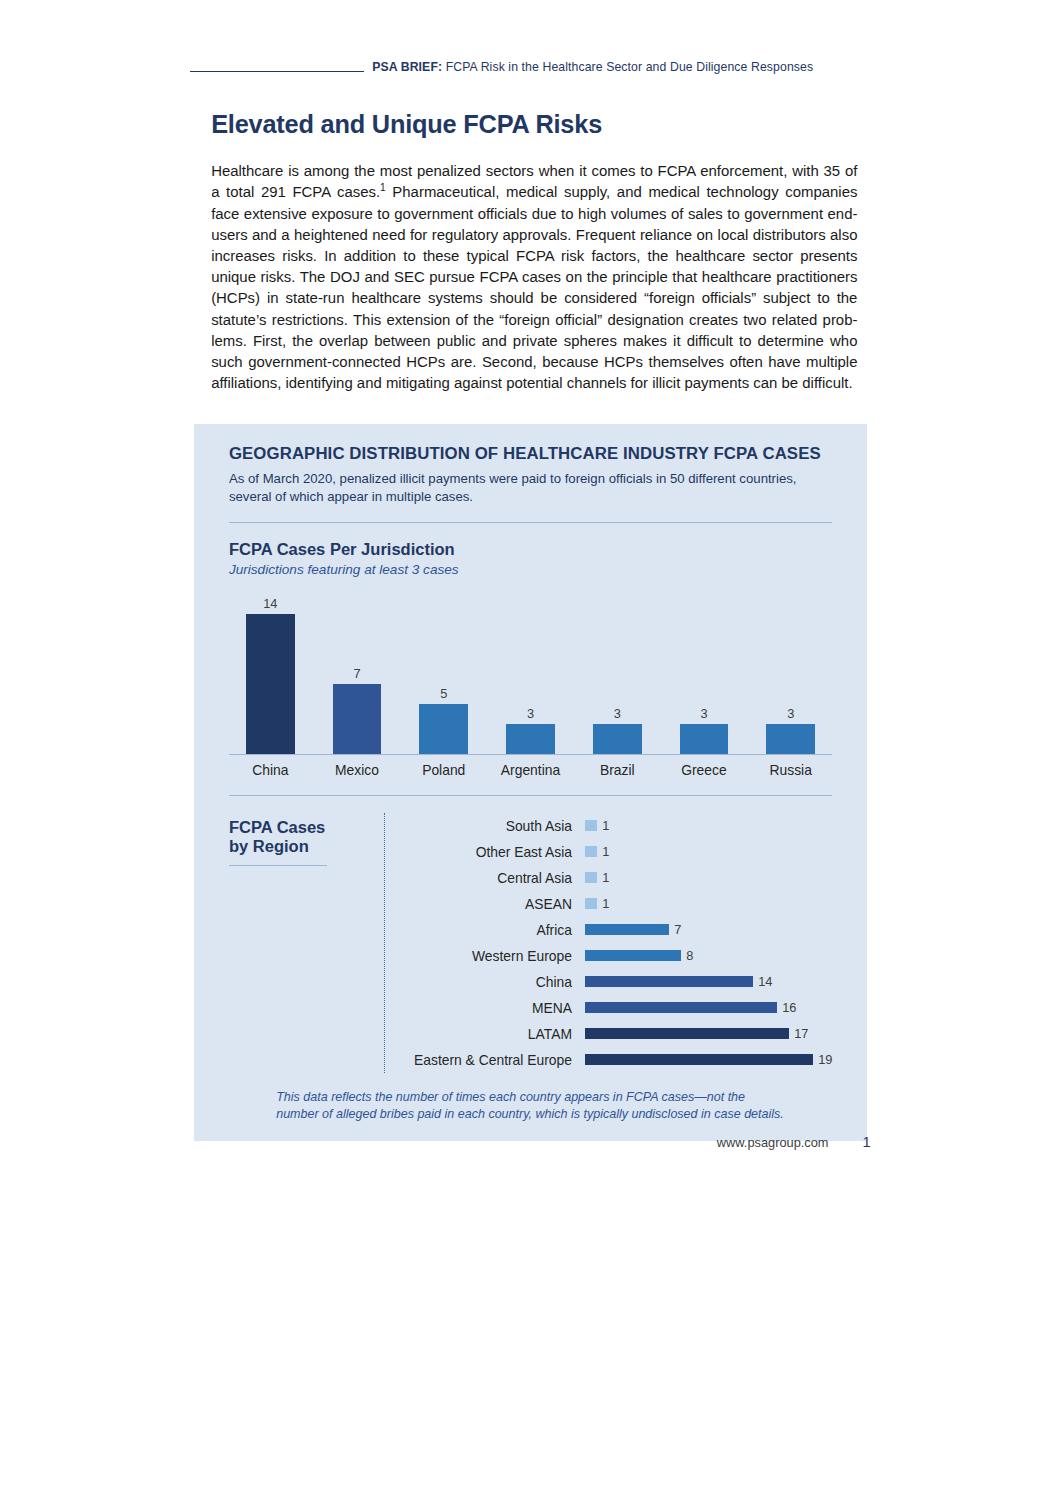PSA BRIEF: FCPA Risk in the Healthcare Sector and Due Diligence Responses
Elevated and Unique FCPA Risks
Healthcare is among the most penalized sectors when it comes to FCPA enforcement, with 35 of a total 291 FCPA cases.1 Pharmaceutical, medical supply, and medical technology companies face extensive exposure to government officials due to high volumes of sales to government end-users and a heightened need for regulatory approvals. Frequent reliance on local distributors also increases risks. In addition to these typical FCPA risk factors, the healthcare sector presents unique risks. The DOJ and SEC pursue FCPA cases on the principle that healthcare practitioners (HCPs) in state-run healthcare systems should be considered “foreign officials” subject to the statute’s restrictions. This extension of the “foreign official” designation creates two related problems. First, the overlap between public and private spheres makes it difficult to determine who such government-connected HCPs are. Second, because HCPs themselves often have multiple affiliations, identifying and mitigating against potential channels for illicit payments can be difficult.
GEOGRAPHIC DISTRIBUTION OF HEALTHCARE INDUSTRY FCPA CASES
As of March 2020, penalized illicit payments were paid to foreign officials in 50 different countries, several of which appear in multiple cases.
FCPA Cases Per Jurisdiction
Jurisdictions featuring at least 3 cases
14
7
5
3
3
3
3
China Mexico Poland Argentina Brazil Greece Russia
FCPA Cases
by Region
South Asia
1
Other East Asia
1
Central Asia
1
ASEAN
1
Africa
7
Western Europe
8
China
14
MENA
16
LATAM
17
Eastern & Central Europe
19
This data reflects the number of times each country appears in FCPA cases—not the number of alleged bribes paid in each country, which is typically undisclosed in case details.
www.psagroup.com 1